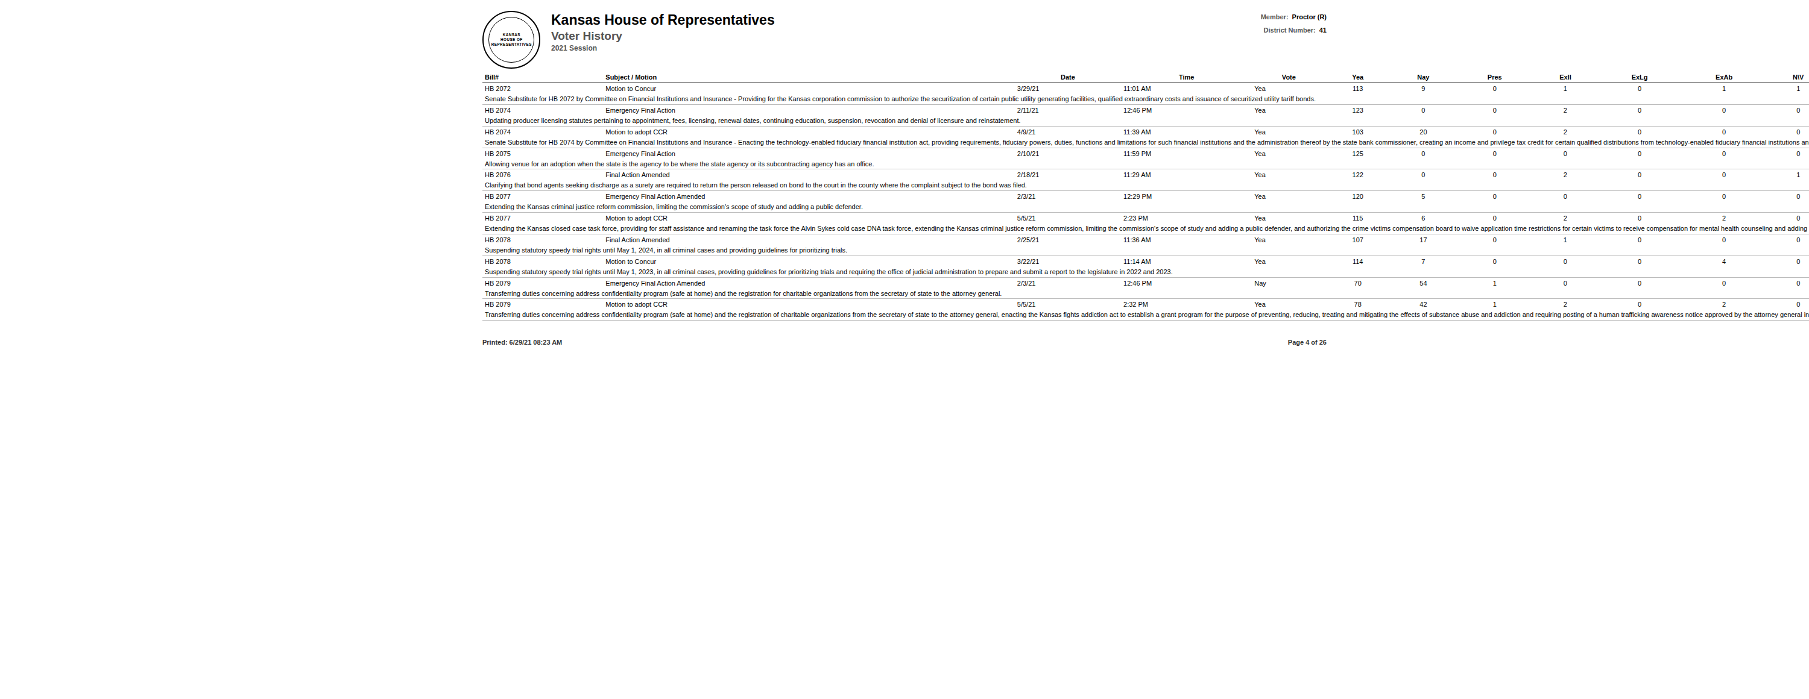KANSAS HOUSE OF REPRESENTATIVES
Kansas House of Representatives
Voter History
2021 Session
Member: Proctor (R)
District Number: 41
| Bill# | Subject / Motion | Date | Time | Vote | Yea | Nay | Pres | ExII | ExLg | ExAb | N\V | Total | RCS# |
| --- | --- | --- | --- | --- | --- | --- | --- | --- | --- | --- | --- | --- | --- |
| HB 2072 | Motion to Concur | 3/29/21 | 11:01 AM | Yea | 113 | 9 | 0 | 1 | 0 | 1 | 1 | 125 | 227 |
| Senate Substitute for HB 2072 by Committee on Financial Institutions and Insurance - Providing for the Kansas corporation commission to authorize the securitization of certain public utility generating facilities, qualified extraordinary costs and issuance of securitized utility tariff bonds. |
| HB 2074 | Emergency Final Action | 2/11/21 | 12:46 PM | Yea | 123 | 0 | 0 | 2 | 0 | 0 | 0 | 125 | 44 |
| Updating producer licensing statutes pertaining to appointment, fees, licensing, renewal dates, continuing education, suspension, revocation and denial of licensure and reinstatement. |
| HB 2074 | Motion to adopt CCR | 4/9/21 | 11:39 AM | Yea | 103 | 20 | 0 | 2 | 0 | 0 | 0 | 125 | 301 |
| Senate Substitute for HB 2074 by Committee on Financial Institutions and Insurance - Enacting the technology-enabled fiduciary financial institution act, providing requirements, fiduciary powers, duties, functions and limitations for such financial institutions and the administration thereof by the state bank commissioner, creating an income and privilege tax credit for certain qualified distributions from technology-enabled fiduciary financial institutions and the joint committee on fiduciary financial institutions oversight. |
| HB 2075 | Emergency Final Action | 2/10/21 | 11:59 PM | Yea | 125 | 0 | 0 | 0 | 0 | 0 | 0 | 125 | 30 |
| Allowing venue for an adoption when the state is the agency to be where the state agency or its subcontracting agency has an office. |
| HB 2076 | Final Action Amended | 2/18/21 | 11:29 AM | Yea | 122 | 0 | 0 | 2 | 0 | 0 | 1 | 125 | 51 |
| Clarifying that bond agents seeking discharge as a surety are required to return the person released on bond to the court in the county where the complaint subject to the bond was filed. |
| HB 2077 | Emergency Final Action Amended | 2/3/21 | 12:29 PM | Yea | 120 | 5 | 0 | 0 | 0 | 0 | 0 | 125 | 16 |
| Extending the Kansas criminal justice reform commission, limiting the commission's scope of study and adding a public defender. |
| HB 2077 | Motion to adopt CCR | 5/5/21 | 2:23 PM | Yea | 115 | 6 | 0 | 2 | 0 | 2 | 0 | 125 | 331 |
| Extending the Kansas closed case task force, providing for staff assistance and renaming the task force the Alvin Sykes cold case DNA task force, extending the Kansas criminal justice reform commission, limiting the commission's scope of study and adding a public defender, and authorizing the crime victims compensation board to waive application time restrictions for certain victims to receive compensation for mental health counseling and adding certain children to the definition of victim. |
| HB 2078 | Final Action Amended | 2/25/21 | 11:36 AM | Yea | 107 | 17 | 0 | 1 | 0 | 0 | 0 | 125 | 74 |
| Suspending statutory speedy trial rights until May 1, 2024, in all criminal cases and providing guidelines for prioritizing trials. |
| HB 2078 | Motion to Concur | 3/22/21 | 11:14 AM | Yea | 114 | 7 | 0 | 0 | 0 | 4 | 0 | 125 | 187 |
| Suspending statutory speedy trial rights until May 1, 2023, in all criminal cases, providing guidelines for prioritizing trials and requiring the office of judicial administration to prepare and submit a report to the legislature in 2022 and 2023. |
| HB 2079 | Emergency Final Action Amended | 2/3/21 | 12:46 PM | Nay | 70 | 54 | 1 | 0 | 0 | 0 | 0 | 125 | 22 |
| Transferring duties concerning address confidentiality program (safe at home) and the registration for charitable organizations from the secretary of state to the attorney general. |
| HB 2079 | Motion to adopt CCR | 5/5/21 | 2:32 PM | Yea | 78 | 42 | 1 | 2 | 0 | 2 | 0 | 125 | 332 |
| Transferring duties concerning address confidentiality program (safe at home) and the registration of charitable organizations from the secretary of state to the attorney general, enacting the Kansas fights addiction act to establish a grant program for the purpose of preventing, reducing, treating and mitigating the effects of substance abuse and addiction and requiring posting of a human trafficking awareness notice approved by the attorney general in certain businesses and public places. |
Printed: 6/29/21 08:23 AM
Page 4 of 26